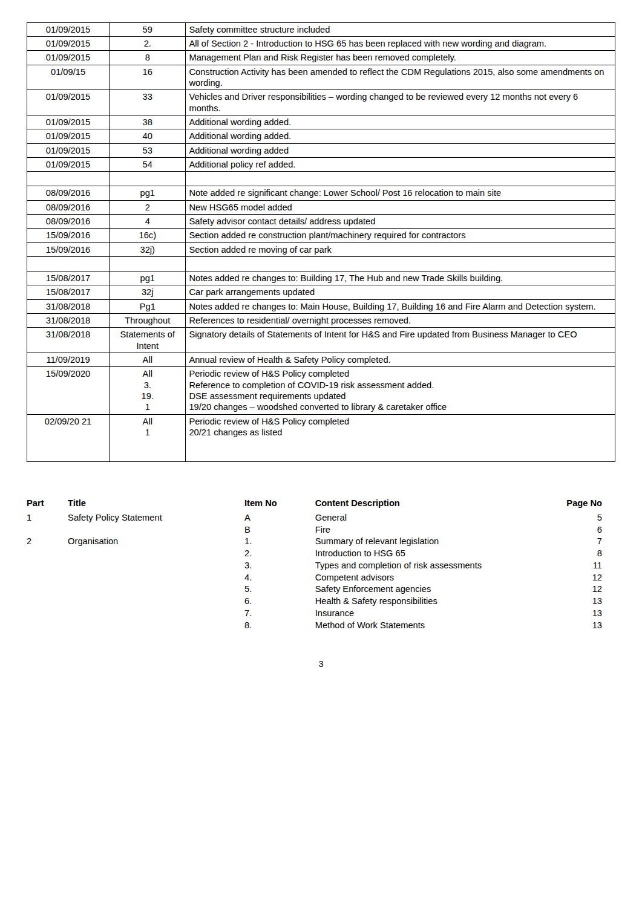| 01/09/2015 | 59 | Safety committee structure included |
| 01/09/2015 | 2. | All of Section 2 - Introduction to HSG 65 has been replaced with new wording and diagram. |
| 01/09/2015 | 8 | Management Plan and Risk Register has been removed completely. |
| 01/09/15 | 16 | Construction Activity has been amended to reflect the CDM Regulations 2015, also some amendments on wording. |
| 01/09/2015 | 33 | Vehicles and Driver responsibilities – wording changed to be reviewed every 12 months not every 6 months. |
| 01/09/2015 | 38 | Additional wording added. |
| 01/09/2015 | 40 | Additional wording added. |
| 01/09/2015 | 53 | Additional wording added |
| 01/09/2015 | 54 | Additional policy ref added. |
| 08/09/2016 | pg1 | Note added re significant change: Lower School/ Post 16 relocation to main site |
| 08/09/2016 | 2 | New HSG65 model added |
| 08/09/2016 | 4 | Safety advisor contact details/ address updated |
| 15/09/2016 | 16c) | Section added re construction plant/machinery required for contractors |
| 15/09/2016 | 32j) | Section added re moving of car park |
| 15/08/2017 | pg1 | Notes added re changes to: Building 17, The Hub and new Trade Skills building. |
| 15/08/2017 | 32j | Car park arrangements updated |
| 31/08/2018 | Pg1 | Notes added re changes to: Main House, Building 17, Building 16 and Fire Alarm and Detection system. |
| 31/08/2018 | Throughout | References to residential/ overnight processes removed. |
| 31/08/2018 | Statements of Intent | Signatory details of Statements of Intent for H&S and Fire updated from Business Manager to CEO |
| 11/09/2019 | All | Annual review of Health & Safety Policy completed. |
| 15/09/2020 | All 3. 19. 1 | Periodic review of H&S Policy completed Reference to completion of COVID-19 risk assessment added. DSE assessment requirements updated 19/20 changes – woodshed converted to library & caretaker office |
| 02/09/20 21 | All 1 | Periodic review of H&S Policy completed 20/21 changes as listed |
| Part | Title | Item No | Content Description | Page No |
| --- | --- | --- | --- | --- |
| 1 | Safety Policy Statement | A | General | 5 |
| | | B | Fire | 6 |
| 2 | Organisation | 1. | Summary of relevant legislation | 7 |
| | | 2. | Introduction to HSG 65 | 8 |
| | | 3. | Types and completion of risk assessments | 11 |
| | | 4. | Competent advisors | 12 |
| | | 5. | Safety Enforcement agencies | 12 |
| | | 6. | Health & Safety responsibilities | 13 |
| | | 7. | Insurance | 13 |
| | | 8. | Method of Work Statements | 13 |
3